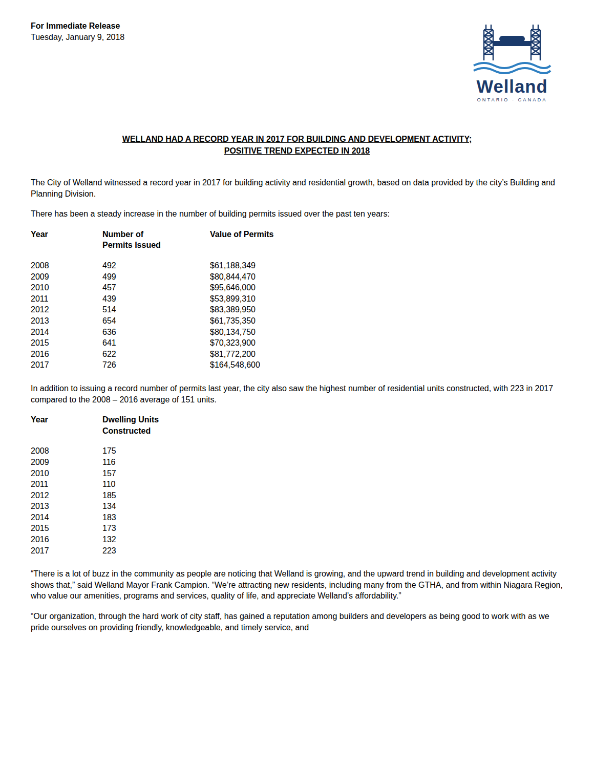For Immediate Release
Tuesday, January 9, 2018
Welland
ONTARIO · CANADA
WELLAND HAD A RECORD YEAR IN 2017 FOR BUILDING AND DEVELOPMENT ACTIVITY;
POSITIVE TREND EXPECTED IN 2018
The City of Welland witnessed a record year in 2017 for building activity and residential growth, based on data provided by the city’s Building and Planning Division.
There has been a steady increase in the number of building permits issued over the past ten years:
| Year | Number of Permits Issued | Value of Permits |
| --- | --- | --- |
| 2008 | 492 | $61,188,349 |
| 2009 | 499 | $80,844,470 |
| 2010 | 457 | $95,646,000 |
| 2011 | 439 | $53,899,310 |
| 2012 | 514 | $83,389,950 |
| 2013 | 654 | $61,735,350 |
| 2014 | 636 | $80,134,750 |
| 2015 | 641 | $70,323,900 |
| 2016 | 622 | $81,772,200 |
| 2017 | 726 | $164,548,600 |
In addition to issuing a record number of permits last year, the city also saw the highest number of residential units constructed, with 223 in 2017 compared to the 2008 – 2016 average of 151 units.
| Year | Dwelling Units Constructed |
| --- | --- |
| 2008 | 175 |
| 2009 | 116 |
| 2010 | 157 |
| 2011 | 110 |
| 2012 | 185 |
| 2013 | 134 |
| 2014 | 183 |
| 2015 | 173 |
| 2016 | 132 |
| 2017 | 223 |
“There is a lot of buzz in the community as people are noticing that Welland is growing, and the upward trend in building and development activity shows that,” said Welland Mayor Frank Campion. “We’re attracting new residents, including many from the GTHA, and from within Niagara Region, who value our amenities, programs and services, quality of life, and appreciate Welland’s affordability.”
“Our organization, through the hard work of city staff, has gained a reputation among builders and developers as being good to work with as we pride ourselves on providing friendly, knowledgeable, and timely service, and